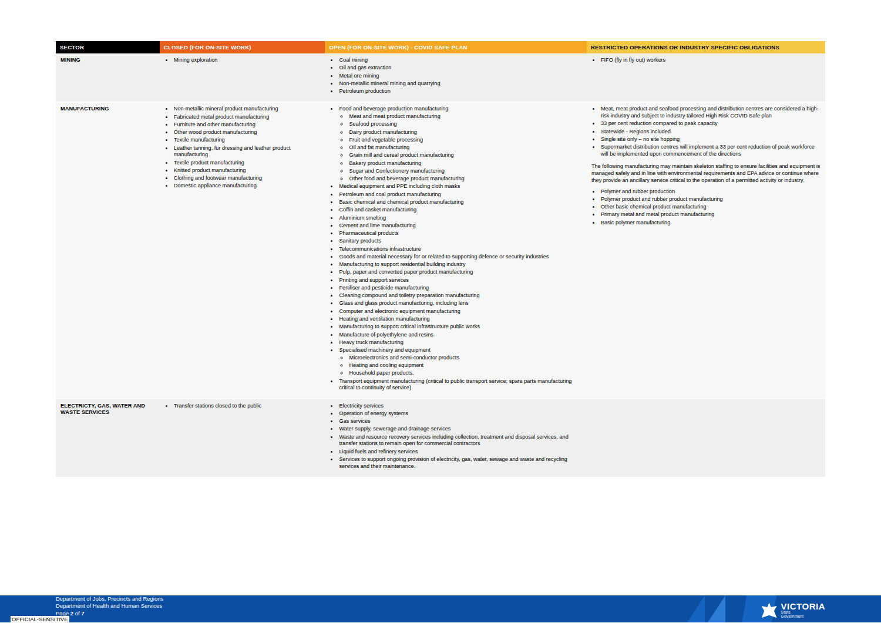| SECTOR | CLOSED (FOR ON-SITE WORK) | OPEN (FOR ON-SITE WORK) - COVID SAFE PLAN | RESTRICTED OPERATIONS OR INDUSTRY SPECIFIC OBLIGATIONS |
| --- | --- | --- | --- |
| MINING | Mining exploration | Coal mining Oil and gas extraction Metal ore mining Non-metallic mineral mining and quarrying Petroleum production | FIFO (fly in fly out) workers |
| MANUFACTURING | Non-metallic mineral product manufacturing Fabricated metal product manufacturing Furniture and other manufacturing Other wood product manufacturing Textile manufacturing Leather tanning, fur dressing and leather product manufacturing Textile product manufacturing Knitted product manufacturing Clothing and footwear manufacturing Domestic appliance manufacturing | Food and beverage production manufacturing Meat and meat product manufacturing Seafood processing Dairy product manufacturing Fruit and vegetable processing Oil and fat manufacturing Grain mill and cereal product manufacturing Bakery product manufacturing Sugar and Confectionery manufacturing Other food and beverage product manufacturing Medical equipment and PPE including cloth masks Petroleum and coal product manufacturing Basic chemical and chemical product manufacturing Coffin and casket manufacturing Aluminium smelting Cement and lime manufacturing Pharmaceutical products Sanitary products Telecommunications infrastructure Goods and material necessary for or related to supporting defence or security industries Manufacturing to support residential building industry Pulp, paper and converted paper product manufacturing Printing and support services Fertiliser and pesticide manufacturing Cleaning compound and toiletry preparation manufacturing Glass and glass product manufacturing, including lens Computer and electronic equipment manufacturing Heating and ventilation manufacturing Manufacturing to support critical infrastructure public works Manufacture of polyethylene and resins Heavy truck manufacturing Specialised machinery and equipment Microelectronics and semi-conductor products Heating and cooling equipment Household paper products. Transport equipment manufacturing (critical to public transport service; spare parts manufacturing critical to continuity of service) | Meat, meat product and seafood processing and distribution centres are considered a high-risk industry and subject to industry tailored High Risk COVID Safe plan 33 per cent reduction compared to peak capacity Statewide - Regions included Single site only – no site hopping Supermarket distribution centres will implement a 33 per cent reduction of peak workforce will be implemented upon commencement of the directions The following manufacturing may maintain skeleton staffing to ensure facilities and equipment is managed safely and in line with environmental requirements and EPA advice or continue where they provide an ancillary service critical to the operation of a permitted activity or industry. Polymer and rubber production Polymer product and rubber product manufacturing Other basic chemical product manufacturing Primary metal and metal product manufacturing Basic polymer manufacturing |
| ELECTRICTY, GAS, WATER AND WASTE SERVICES | Transfer stations closed to the public | Electricity services Operation of energy systems Gas services Water supply, sewerage and drainage services Waste and resource recovery services including collection, treatment and disposal services, and transfer stations to remain open for commercial contractors Liquid fuels and refinery services Services to support ongoing provision of electricity, gas, water, sewage and waste and recycling services and their maintenance. | |
Department of Jobs, Precincts and Regions
Department of Health and Human Services
Page 2 of 7
OFFICIAL-SENSITIVE
VICTORIA
State
Government